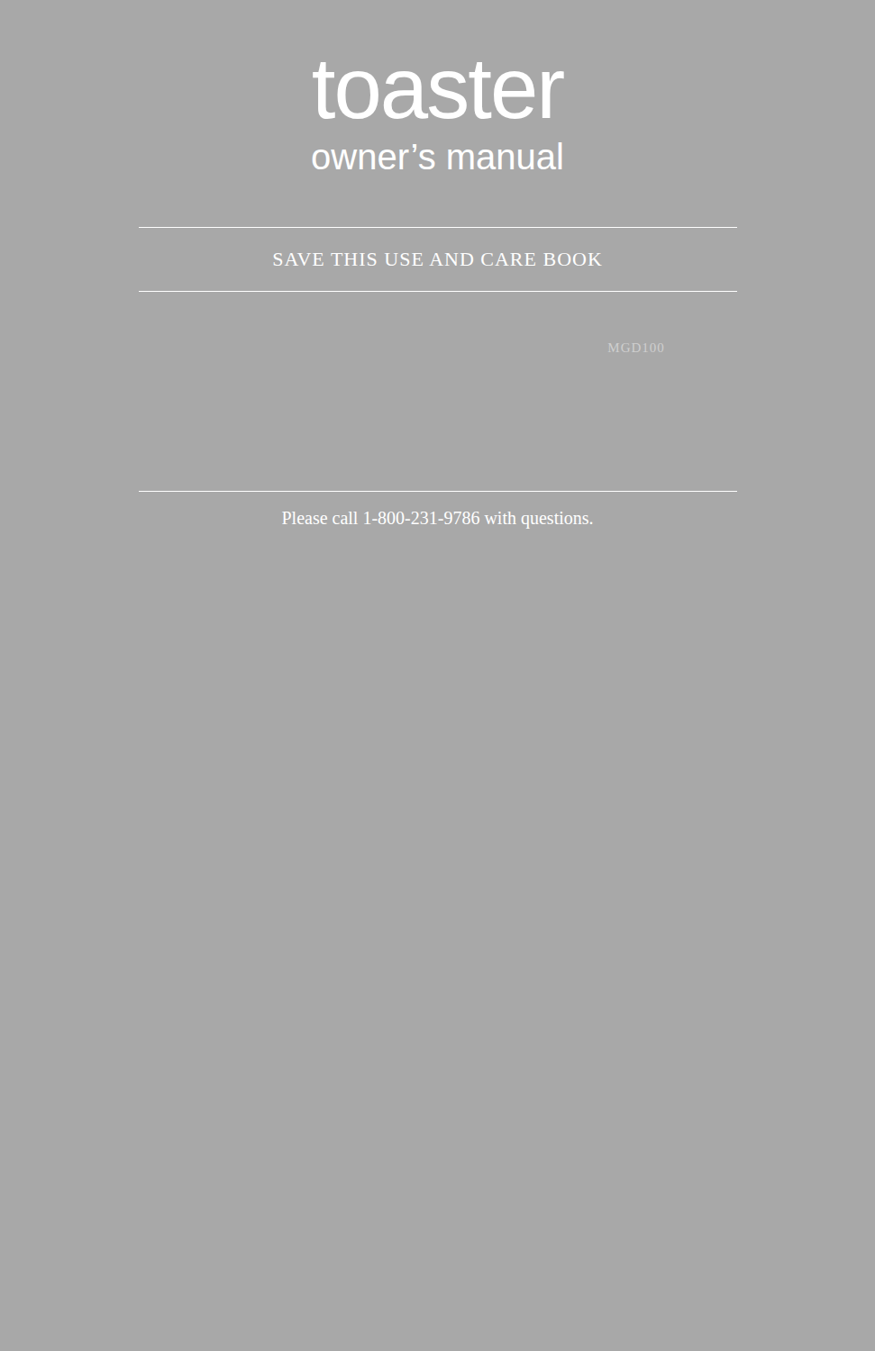toaster
owner’s manual
SAVE THIS USE AND CARE BOOK
MGD100
Please call 1-800-231-9786 with questions.